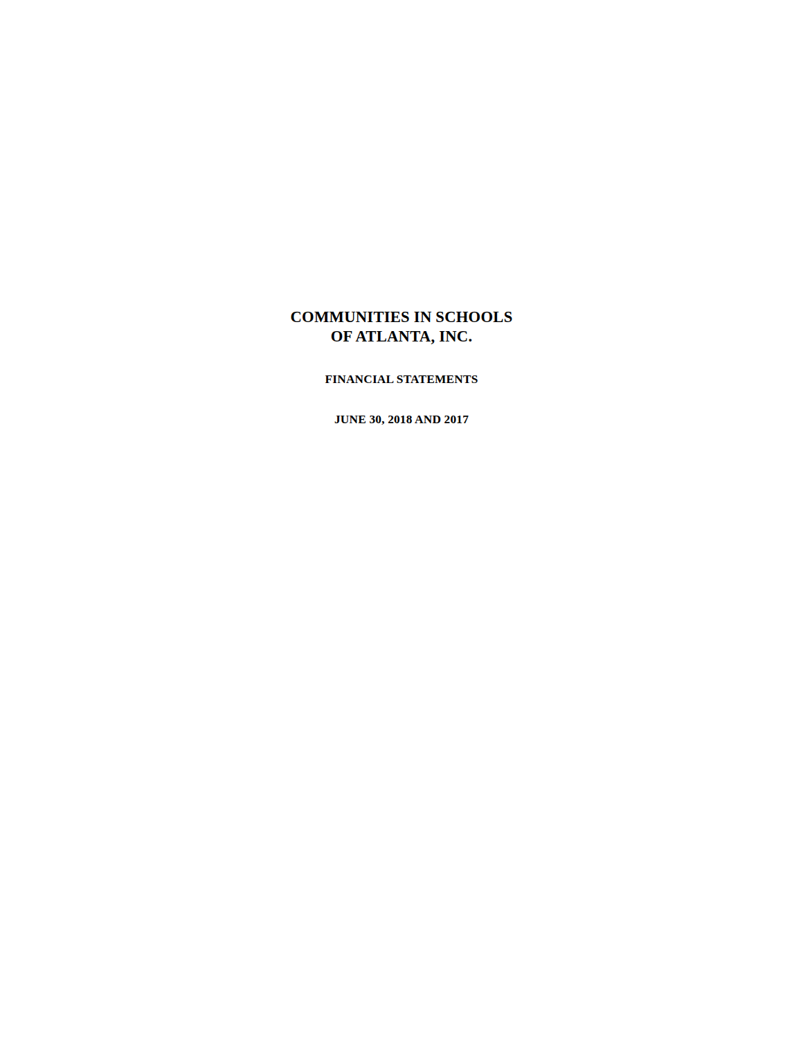COMMUNITIES IN SCHOOLS
OF ATLANTA, INC.
FINANCIAL STATEMENTS
JUNE 30, 2018 AND 2017